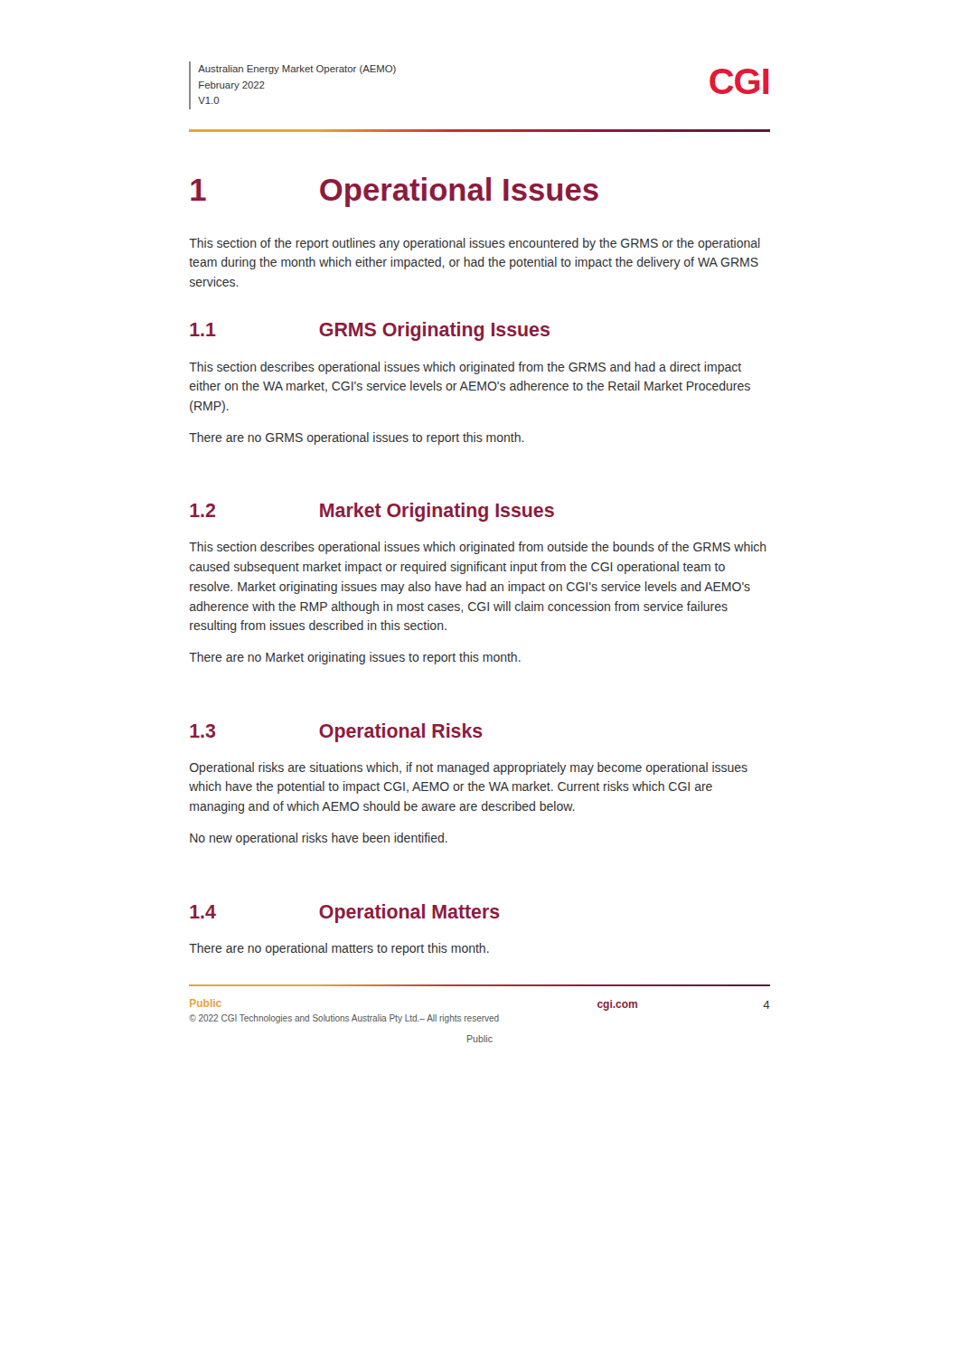Australian Energy Market Operator (AEMO)
February 2022
V1.0
CGI
1 Operational Issues
This section of the report outlines any operational issues encountered by the GRMS or the operational team during the month which either impacted, or had the potential to impact the delivery of WA GRMS services.
1.1 GRMS Originating Issues
This section describes operational issues which originated from the GRMS and had a direct impact either on the WA market, CGI's service levels or AEMO's adherence to the Retail Market Procedures (RMP).
There are no GRMS operational issues to report this month.
1.2 Market Originating Issues
This section describes operational issues which originated from outside the bounds of the GRMS which caused subsequent market impact or required significant input from the CGI operational team to resolve. Market originating issues may also have had an impact on CGI's service levels and AEMO's adherence with the RMP although in most cases, CGI will claim concession from service failures resulting from issues described in this section.
There are no Market originating issues to report this month.
1.3 Operational Risks
Operational risks are situations which, if not managed appropriately may become operational issues which have the potential to impact CGI, AEMO or the WA market. Current risks which CGI are managing and of which AEMO should be aware are described below.
No new operational risks have been identified.
1.4 Operational Matters
There are no operational matters to report this month.
Public
© 2022 CGI Technologies and Solutions Australia Pty Ltd.– All rights reserved
cgi.com
4
Public